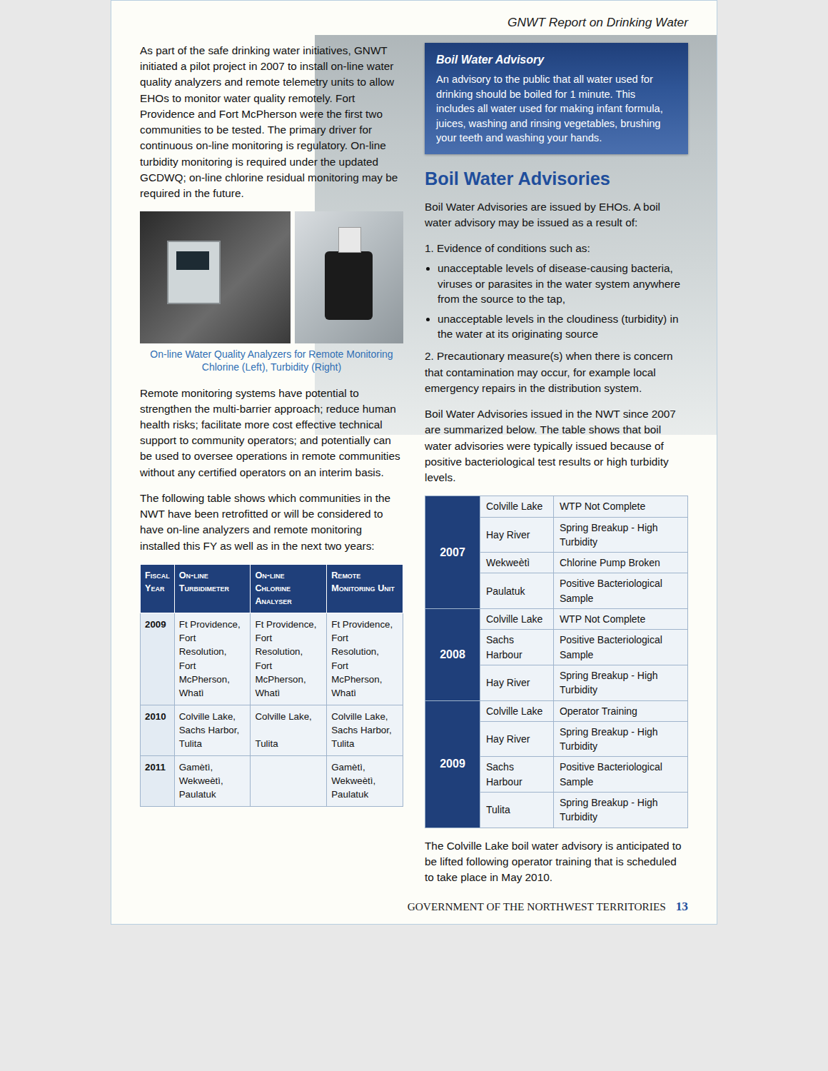GNWT Report on Drinking Water
As part of the safe drinking water initiatives, GNWT initiated a pilot project in 2007 to install on-line water quality analyzers and remote telemetry units to allow EHOs to monitor water quality remotely. Fort Providence and Fort McPherson were the first two communities to be tested. The primary driver for continuous on-line monitoring is regulatory. On-line turbidity monitoring is required under the updated GCDWQ; on-line chlorine residual monitoring may be required in the future.
On-line Water Quality Analyzers for Remote Monitoring
Chlorine (Left), Turbidity (Right)
Remote monitoring systems have potential to strengthen the multi-barrier approach; reduce human health risks; facilitate more cost effective technical support to community operators; and potentially can be used to oversee operations in remote communities without any certified operators on an interim basis.
The following table shows which communities in the NWT have been retrofitted or will be considered to have on-line analyzers and remote monitoring installed this FY as well as in the next two years:
| Fiscal Year | On-line Turbidimeter | On-line Chlorine Analyser | Remote Monitoring Unit |
| --- | --- | --- | --- |
| 2009 | Ft Providence, Fort Resolution, Fort McPherson, Whatì | Ft Providence, Fort Resolution, Fort McPherson, Whatì | Ft Providence, Fort Resolution, Fort McPherson, Whatì |
| 2010 | Colville Lake, Sachs Harbor, Tulita | Colville Lake, Tulita | Colville Lake, Sachs Harbor, Tulita |
| 2011 | Gamètì, Wekweètì, Paulatuk | | Gamètì, Wekweètì, Paulatuk |
Boil Water Advisory
An advisory to the public that all water used for drinking should be boiled for 1 minute. This includes all water used for making infant formula, juices, washing and rinsing vegetables, brushing your teeth and washing your hands.
Boil Water Advisories
Boil Water Advisories are issued by EHOs. A boil water advisory may be issued as a result of:
1. Evidence of conditions such as:
unacceptable levels of disease-causing bacteria, viruses or parasites in the water system anywhere from the source to the tap,
unacceptable levels in the cloudiness (turbidity) in the water at its originating source
2. Precautionary measure(s) when there is concern that contamination may occur, for example local emergency repairs in the distribution system.
Boil Water Advisories issued in the NWT since 2007 are summarized below. The table shows that boil water advisories were typically issued because of positive bacteriological test results or high turbidity levels.
| 2007 | Colville Lake | WTP Not Complete |
| Hay River | Spring Breakup - High Turbidity |
| Wekweètì | Chlorine Pump Broken |
| Paulatuk | Positive Bacteriological Sample |
| 2008 | Colville Lake | WTP Not Complete |
| Sachs Harbour | Positive Bacteriological Sample |
| Hay River | Spring Breakup - High Turbidity |
| 2009 | Colville Lake | Operator Training |
| Hay River | Spring Breakup - High Turbidity |
| Sachs Harbour | Positive Bacteriological Sample |
| Tulita | Spring Breakup - High Turbidity |
The Colville Lake boil water advisory is anticipated to be lifted following operator training that is scheduled to take place in May 2010.
GOVERNMENT OF THE NORTHWEST TERRITORIES 13